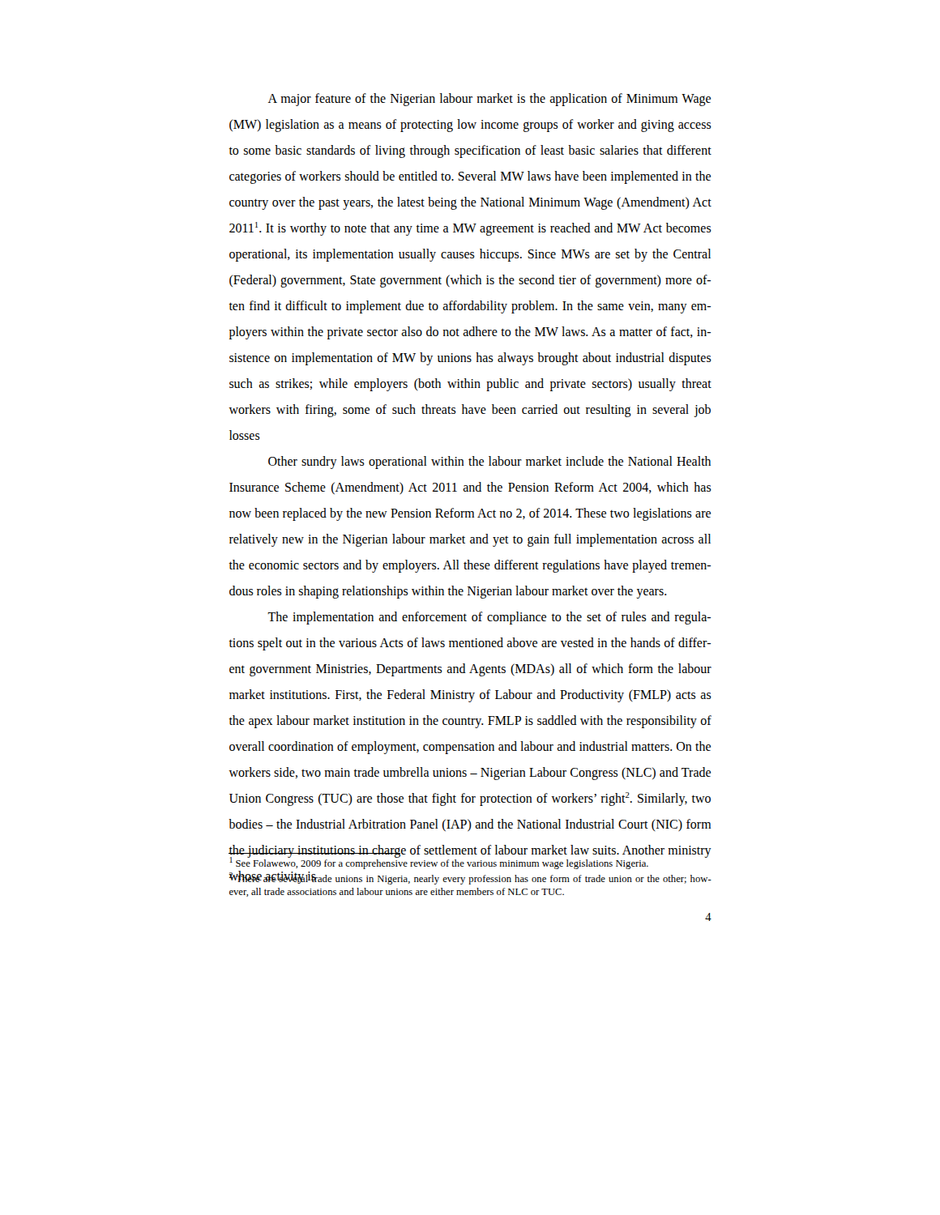A major feature of the Nigerian labour market is the application of Minimum Wage (MW) legislation as a means of protecting low income groups of worker and giving access to some basic standards of living through specification of least basic salaries that different categories of workers should be entitled to. Several MW laws have been implemented in the country over the past years, the latest being the National Minimum Wage (Amendment) Act 20111. It is worthy to note that any time a MW agreement is reached and MW Act becomes operational, its implementation usually causes hiccups. Since MWs are set by the Central (Federal) government, State government (which is the second tier of government) more often find it difficult to implement due to affordability problem. In the same vein, many employers within the private sector also do not adhere to the MW laws. As a matter of fact, insistence on implementation of MW by unions has always brought about industrial disputes such as strikes; while employers (both within public and private sectors) usually threat workers with firing, some of such threats have been carried out resulting in several job losses
Other sundry laws operational within the labour market include the National Health Insurance Scheme (Amendment) Act 2011 and the Pension Reform Act 2004, which has now been replaced by the new Pension Reform Act no 2, of 2014. These two legislations are relatively new in the Nigerian labour market and yet to gain full implementation across all the economic sectors and by employers. All these different regulations have played tremendous roles in shaping relationships within the Nigerian labour market over the years.
The implementation and enforcement of compliance to the set of rules and regulations spelt out in the various Acts of laws mentioned above are vested in the hands of different government Ministries, Departments and Agents (MDAs) all of which form the labour market institutions. First, the Federal Ministry of Labour and Productivity (FMLP) acts as the apex labour market institution in the country. FMLP is saddled with the responsibility of overall coordination of employment, compensation and labour and industrial matters. On the workers side, two main trade umbrella unions – Nigerian Labour Congress (NLC) and Trade Union Congress (TUC) are those that fight for protection of workers’ right2. Similarly, two bodies – the Industrial Arbitration Panel (IAP) and the National Industrial Court (NIC) form the judiciary institutions in charge of settlement of labour market law suits. Another ministry whose activity is
1 See Folawewo, 2009 for a comprehensive review of the various minimum wage legislations Nigeria.
2 There are several trade unions in Nigeria, nearly every profession has one form of trade union or the other; however, all trade associations and labour unions are either members of NLC or TUC.
4